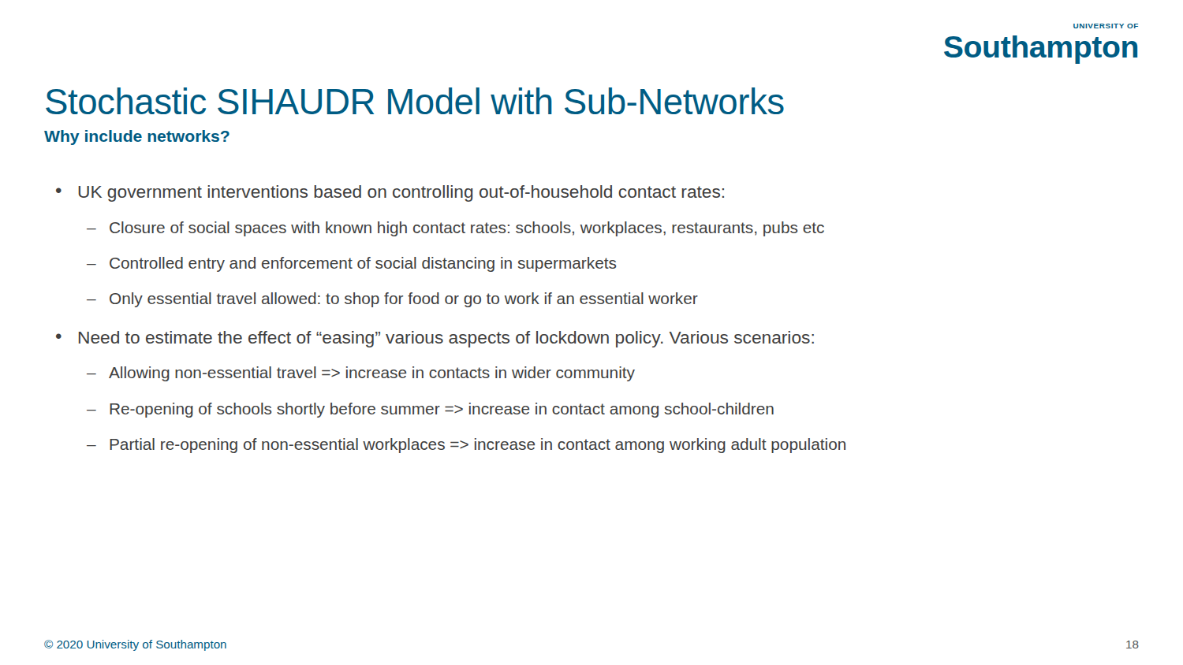University of Southampton
Stochastic SIHAUDR Model with Sub-Networks
Why include networks?
UK government interventions based on controlling out-of-household contact rates:
Closure of social spaces with known high contact rates: schools, workplaces, restaurants, pubs etc
Controlled entry and enforcement of social distancing in supermarkets
Only essential travel allowed: to shop for food or go to work if an essential worker
Need to estimate the effect of “easing” various aspects of lockdown policy. Various scenarios:
Allowing non-essential travel => increase in contacts in wider community
Re-opening of schools shortly before summer => increase in contact among school-children
Partial re-opening of non-essential workplaces => increase in contact among working adult population
© 2020 University of Southampton 18